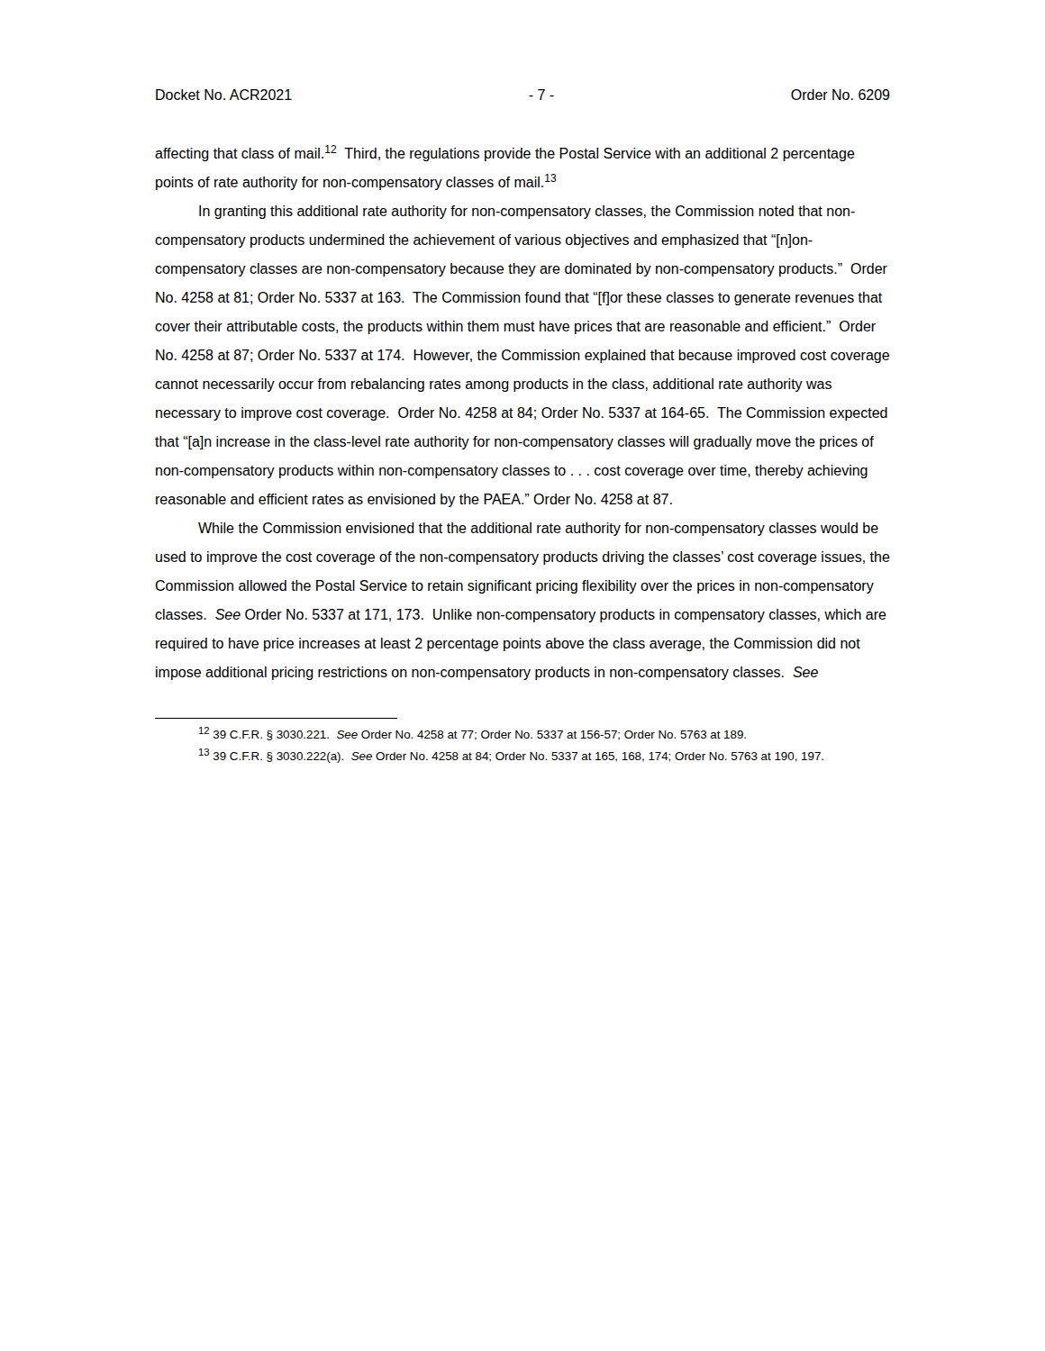Docket No. ACR2021 - 7 - Order No. 6209
affecting that class of mail.12 Third, the regulations provide the Postal Service with an additional 2 percentage points of rate authority for non-compensatory classes of mail.13
In granting this additional rate authority for non-compensatory classes, the Commission noted that non-compensatory products undermined the achievement of various objectives and emphasized that “[n]on-compensatory classes are non-compensatory because they are dominated by non-compensatory products.” Order No. 4258 at 81; Order No. 5337 at 163. The Commission found that “[f]or these classes to generate revenues that cover their attributable costs, the products within them must have prices that are reasonable and efficient.” Order No. 4258 at 87; Order No. 5337 at 174. However, the Commission explained that because improved cost coverage cannot necessarily occur from rebalancing rates among products in the class, additional rate authority was necessary to improve cost coverage. Order No. 4258 at 84; Order No. 5337 at 164-65. The Commission expected that “[a]n increase in the class-level rate authority for non-compensatory classes will gradually move the prices of non-compensatory products within non-compensatory classes to . . . cost coverage over time, thereby achieving reasonable and efficient rates as envisioned by the PAEA.” Order No. 4258 at 87.
While the Commission envisioned that the additional rate authority for non-compensatory classes would be used to improve the cost coverage of the non-compensatory products driving the classes’ cost coverage issues, the Commission allowed the Postal Service to retain significant pricing flexibility over the prices in non-compensatory classes. See Order No. 5337 at 171, 173. Unlike non-compensatory products in compensatory classes, which are required to have price increases at least 2 percentage points above the class average, the Commission did not impose additional pricing restrictions on non-compensatory products in non-compensatory classes. See
12 39 C.F.R. § 3030.221. See Order No. 4258 at 77; Order No. 5337 at 156-57; Order No. 5763 at 189.
13 39 C.F.R. § 3030.222(a). See Order No. 4258 at 84; Order No. 5337 at 165, 168, 174; Order No. 5763 at 190, 197.